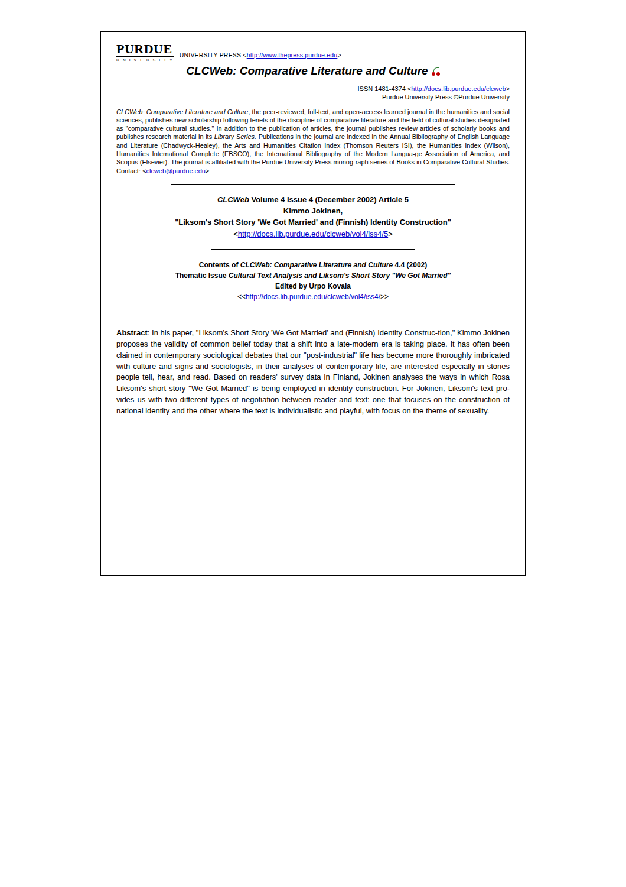PURDUE U N I V E R S I T Y
UNIVERSITY PRESS <http://www.thepress.purdue.edu>
CLCWeb: Comparative Literature and Culture
ISSN 1481-4374 <http://docs.lib.purdue.edu/clcweb>
Purdue University Press ©Purdue University
CLCWeb: Comparative Literature and Culture, the peer-reviewed, full-text, and open-access learned journal in the humanities and social sciences, publishes new scholarship following tenets of the discipline of comparative literature and the field of cultural studies designated as "comparative cultural studies." In addition to the publication of articles, the journal publishes review articles of scholarly books and publishes research material in its Library Series. Publications in the journal are indexed in the Annual Bibliography of English Language and Literature (Chadwyck-Healey), the Arts and Humanities Citation Index (Thomson Reuters ISI), the Humanities Index (Wilson), Humanities International Complete (EBSCO), the International Bibliography of the Modern Langua-ge Association of America, and Scopus (Elsevier). The journal is affiliated with the Purdue University Press monog-raph series of Books in Comparative Cultural Studies. Contact: <clcweb@purdue.edu>
CLCWeb Volume 4 Issue 4 (December 2002) Article 5
Kimmo Jokinen,
"Liksom's Short Story 'We Got Married' and (Finnish) Identity Construction"
<http://docs.lib.purdue.edu/clcweb/vol4/iss4/5>
Contents of CLCWeb: Comparative Literature and Culture 4.4 (2002)
Thematic Issue Cultural Text Analysis and Liksom's Short Story "We Got Married"
Edited by Urpo Kovala
<<http://docs.lib.purdue.edu/clcweb/vol4/iss4/>>
Abstract: In his paper, "Liksom's Short Story 'We Got Married' and (Finnish) Identity Construc-tion," Kimmo Jokinen proposes the validity of common belief today that a shift into a late-modern era is taking place. It has often been claimed in contemporary sociological debates that our "post-industrial" life has become more thoroughly imbricated with culture and signs and sociologists, in their analyses of contemporary life, are interested especially in stories people tell, hear, and read. Based on readers' survey data in Finland, Jokinen analyses the ways in which Rosa Liksom's short story "We Got Married" is being employed in identity construction. For Jokinen, Liksom's text pro-vides us with two different types of negotiation between reader and text: one that focuses on the construction of national identity and the other where the text is individualistic and playful, with focus on the theme of sexuality.